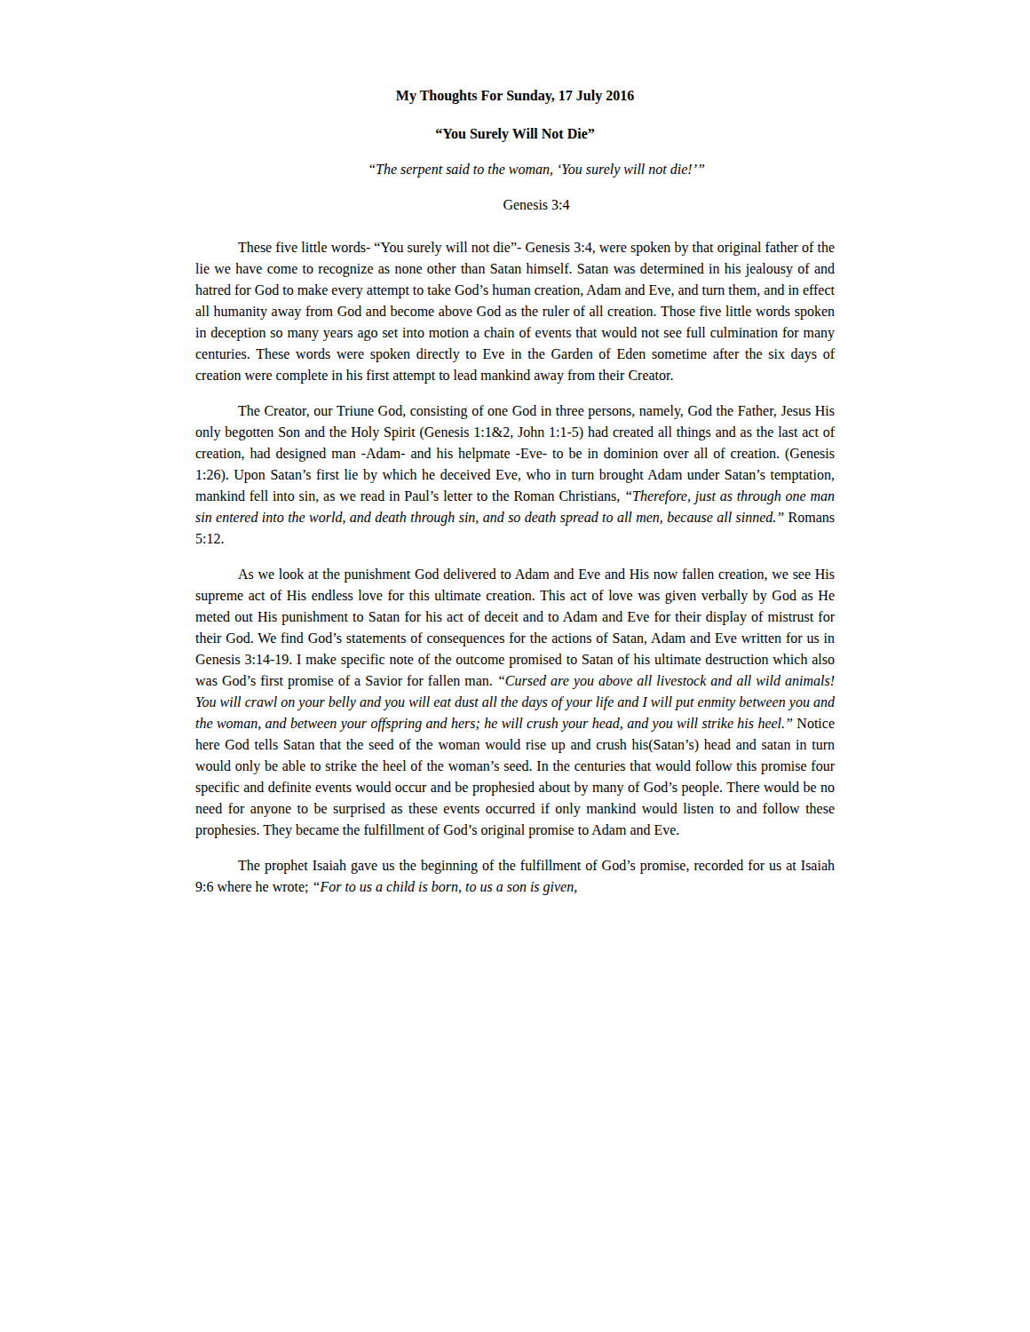My Thoughts For Sunday, 17 July 2016
“You Surely Will Not Die”
“The serpent said to the woman, ‘You surely will not die!’”
Genesis 3:4
These five little words- “You surely will not die”- Genesis 3:4, were spoken by that original father of the lie we have come to recognize as none other than Satan himself. Satan was determined in his jealousy of and hatred for God to make every attempt to take God’s human creation, Adam and Eve, and turn them, and in effect all humanity away from God and become above God as the ruler of all creation. Those five little words spoken in deception so many years ago set into motion a chain of events that would not see full culmination for many centuries. These words were spoken directly to Eve in the Garden of Eden sometime after the six days of creation were complete in his first attempt to lead mankind away from their Creator.
The Creator, our Triune God, consisting of one God in three persons, namely, God the Father, Jesus His only begotten Son and the Holy Spirit (Genesis 1:1&2, John 1:1-5) had created all things and as the last act of creation, had designed man -Adam- and his helpmate -Eve- to be in dominion over all of creation. (Genesis 1:26). Upon Satan’s first lie by which he deceived Eve, who in turn brought Adam under Satan’s temptation, mankind fell into sin, as we read in Paul’s letter to the Roman Christians, “Therefore, just as through one man sin entered into the world, and death through sin, and so death spread to all men, because all sinned.” Romans 5:12.
As we look at the punishment God delivered to Adam and Eve and His now fallen creation, we see His supreme act of His endless love for this ultimate creation. This act of love was given verbally by God as He meted out His punishment to Satan for his act of deceit and to Adam and Eve for their display of mistrust for their God. We find God’s statements of consequences for the actions of Satan, Adam and Eve written for us in Genesis 3:14-19. I make specific note of the outcome promised to Satan of his ultimate destruction which also was God’s first promise of a Savior for fallen man. “Cursed are you above all livestock and all wild animals! You will crawl on your belly and you will eat dust all the days of your life and I will put enmity between you and the woman, and between your offspring and hers; he will crush your head, and you will strike his heel.” Notice here God tells Satan that the seed of the woman would rise up and crush his(Satan’s) head and satan in turn would only be able to strike the heel of the woman’s seed. In the centuries that would follow this promise four specific and definite events would occur and be prophesied about by many of God’s people. There would be no need for anyone to be surprised as these events occurred if only mankind would listen to and follow these prophesies. They became the fulfillment of God’s original promise to Adam and Eve.
The prophet Isaiah gave us the beginning of the fulfillment of God’s promise, recorded for us at Isaiah 9:6 where he wrote; “For to us a child is born, to us a son is given,